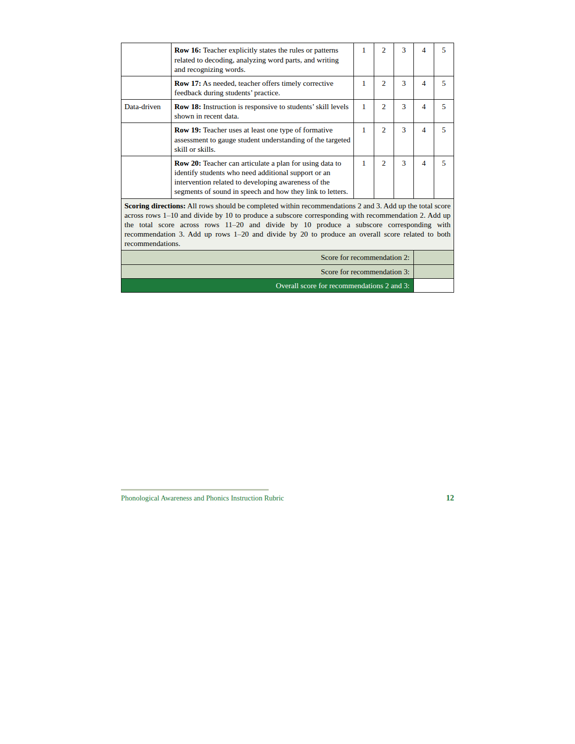| | Row 16: Teacher explicitly states the rules or patterns related to decoding, analyzing word parts, and writing and recognizing words. | 1 | 2 | 3 | 4 | 5 |
| | Row 17: As needed, teacher offers timely corrective feedback during students’ practice. | 1 | 2 | 3 | 4 | 5 |
| Data-driven | Row 18: Instruction is responsive to students’ skill levels shown in recent data. | 1 | 2 | 3 | 4 | 5 |
| | Row 19: Teacher uses at least one type of formative assessment to gauge student understanding of the targeted skill or skills. | 1 | 2 | 3 | 4 | 5 |
| | Row 20: Teacher can articulate a plan for using data to identify students who need additional support or an intervention related to developing awareness of the segments of sound in speech and how they link to letters. | 1 | 2 | 3 | 4 | 5 |
| Scoring directions: All rows should be completed within recommendations 2 and 3. Add up the total score across rows 1–10 and divide by 10 to produce a subscore corresponding with recommendation 2. Add up the total score across rows 11–20 and divide by 10 produce a subscore corresponding with recommendation 3. Add up rows 1–20 and divide by 20 to produce an overall score related to both recommendations. |
| Score for recommendation 2: | |
| Score for recommendation 3: | |
| Overall score for recommendations 2 and 3: | |
Phonological Awareness and Phonics Instruction Rubric
12